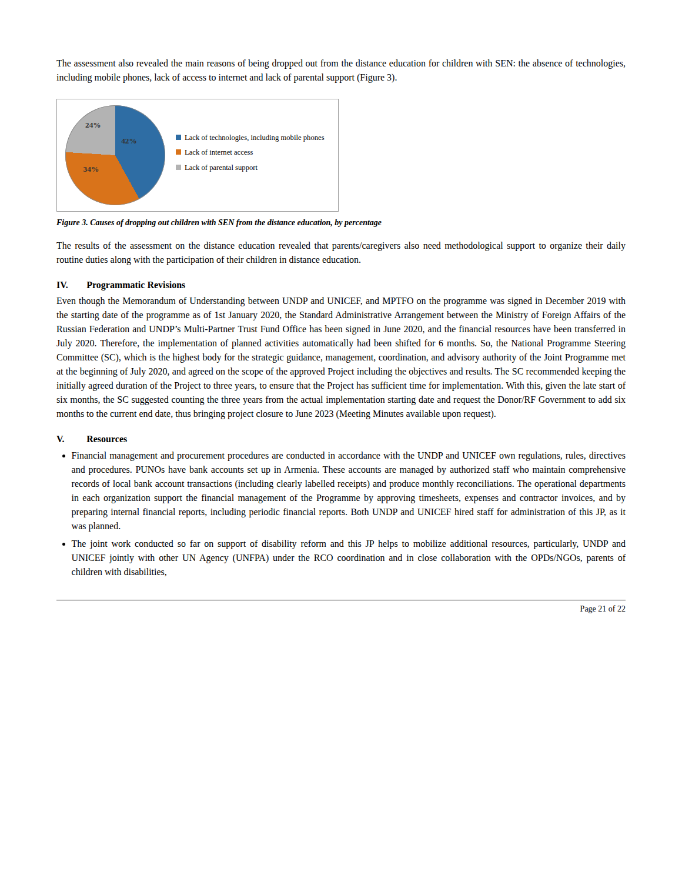The assessment also revealed the main reasons of being dropped out from the distance education for children with SEN: the absence of technologies, including mobile phones, lack of access to internet and lack of parental support (Figure 3).
42% 34% 24%
Lack of technologies, including mobile phones
Lack of internet access
Lack of parental support
Figure 3. Causes of dropping out children with SEN from the distance education, by percentage
The results of the assessment on the distance education revealed that parents/caregivers also need methodological support to organize their daily routine duties along with the participation of their children in distance education.
IV. Programmatic Revisions
Even though the Memorandum of Understanding between UNDP and UNICEF, and MPTFO on the programme was signed in December 2019 with the starting date of the programme as of 1st January 2020, the Standard Administrative Arrangement between the Ministry of Foreign Affairs of the Russian Federation and UNDP’s Multi-Partner Trust Fund Office has been signed in June 2020, and the financial resources have been transferred in July 2020. Therefore, the implementation of planned activities automatically had been shifted for 6 months. So, the National Programme Steering Committee (SC), which is the highest body for the strategic guidance, management, coordination, and advisory authority of the Joint Programme met at the beginning of July 2020, and agreed on the scope of the approved Project including the objectives and results. The SC recommended keeping the initially agreed duration of the Project to three years, to ensure that the Project has sufficient time for implementation. With this, given the late start of six months, the SC suggested counting the three years from the actual implementation starting date and request the Donor/RF Government to add six months to the current end date, thus bringing project closure to June 2023 (Meeting Minutes available upon request).
V. Resources
Financial management and procurement procedures are conducted in accordance with the UNDP and UNICEF own regulations, rules, directives and procedures. PUNOs have bank accounts set up in Armenia. These accounts are managed by authorized staff who maintain comprehensive records of local bank account transactions (including clearly labelled receipts) and produce monthly reconciliations. The operational departments in each organization support the financial management of the Programme by approving timesheets, expenses and contractor invoices, and by preparing internal financial reports, including periodic financial reports. Both UNDP and UNICEF hired staff for administration of this JP, as it was planned.
The joint work conducted so far on support of disability reform and this JP helps to mobilize additional resources, particularly, UNDP and UNICEF jointly with other UN Agency (UNFPA) under the RCO coordination and in close collaboration with the OPDs/NGOs, parents of children with disabilities,
Page 21 of 22